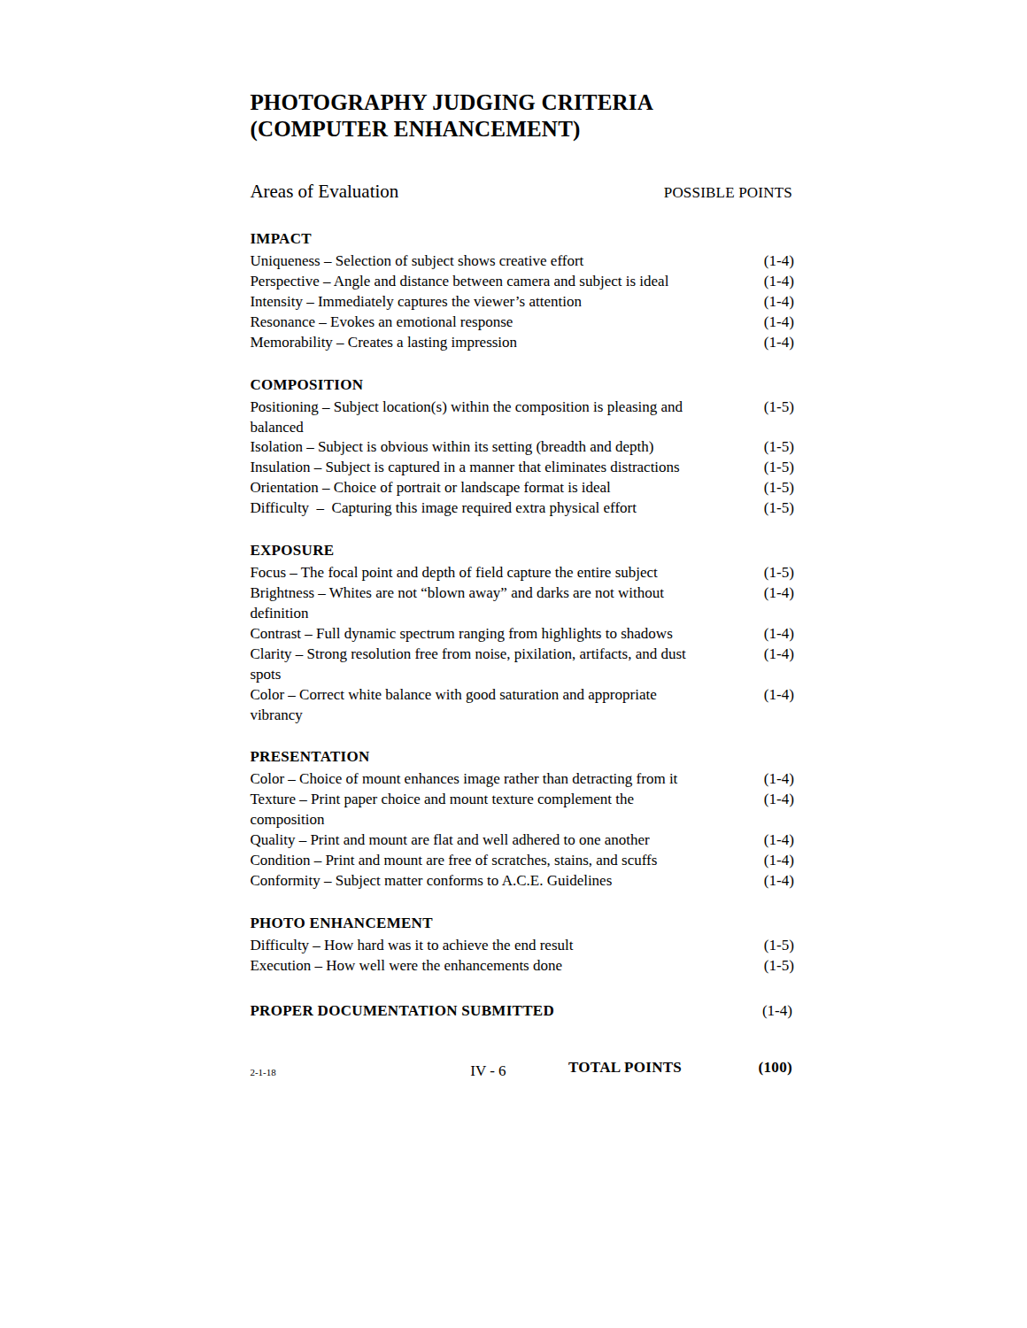PHOTOGRAPHY JUDGING CRITERIA
(COMPUTER ENHANCEMENT)
Areas of Evaluation POSSIBLE POINTS
IMPACT
| Uniqueness – Selection of subject shows creative effort | (1-4) |
| Perspective – Angle and distance between camera and subject is ideal | (1-4) |
| Intensity – Immediately captures the viewer’s attention | (1-4) |
| Resonance – Evokes an emotional response | (1-4) |
| Memorability – Creates a lasting impression | (1-4) |
COMPOSITION
| Positioning – Subject location(s) within the composition is pleasing and balanced | (1-5) |
| Isolation – Subject is obvious within its setting (breadth and depth) | (1-5) |
| Insulation – Subject is captured in a manner that eliminates distractions | (1-5) |
| Orientation – Choice of portrait or landscape format is ideal | (1-5) |
| Difficulty – Capturing this image required extra physical effort | (1-5) |
EXPOSURE
| Focus – The focal point and depth of field capture the entire subject | (1-5) |
| Brightness – Whites are not “blown away” and darks are not without definition | (1-4) |
| Contrast – Full dynamic spectrum ranging from highlights to shadows | (1-4) |
| Clarity – Strong resolution free from noise, pixilation, artifacts, and dust spots | (1-4) |
| Color – Correct white balance with good saturation and appropriate vibrancy | (1-4) |
PRESENTATION
| Color – Choice of mount enhances image rather than detracting from it | (1-4) |
| Texture – Print paper choice and mount texture complement the composition | (1-4) |
| Quality – Print and mount are flat and well adhered to one another | (1-4) |
| Condition – Print and mount are free of scratches, stains, and scuffs | (1-4) |
| Conformity – Subject matter conforms to A.C.E. Guidelines | (1-4) |
PHOTO ENHANCEMENT
| Difficulty – How hard was it to achieve the end result | (1-5) |
| Execution – How well were the enhancements done | (1-5) |
PROPER DOCUMENTATION SUBMITTED (1-4)
TOTAL POINTS (100)
2-1-18 IV - 6